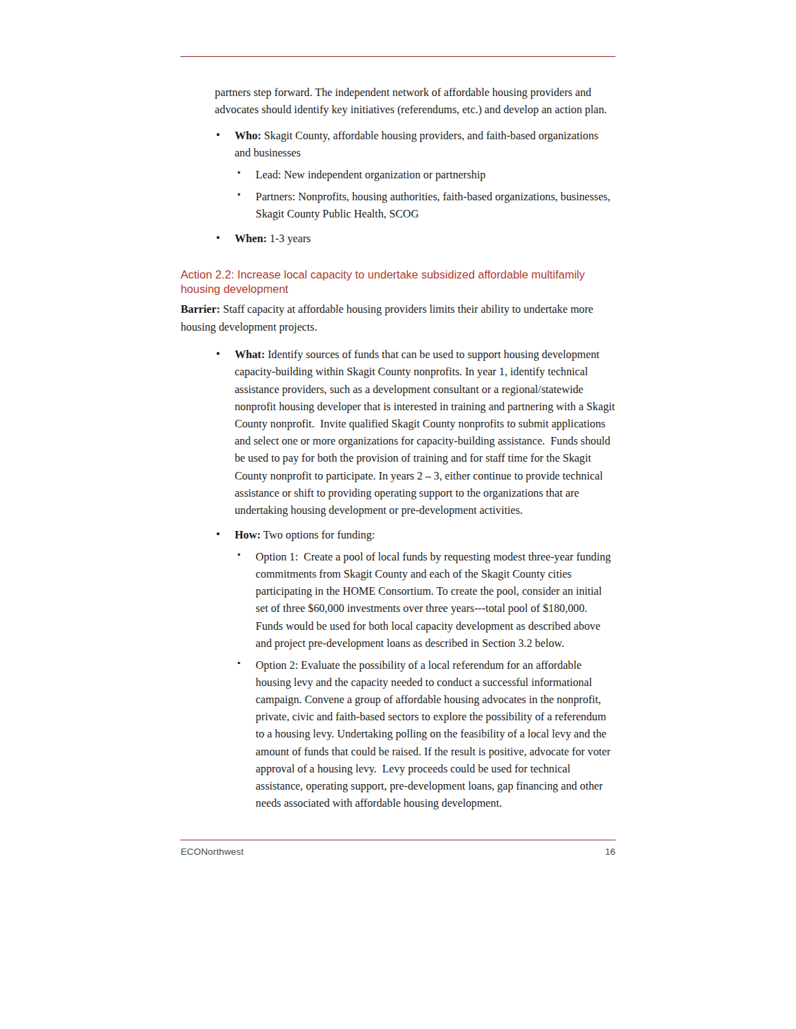partners step forward. The independent network of affordable housing providers and advocates should identify key initiatives (referendums, etc.) and develop an action plan.
Who: Skagit County, affordable housing providers, and faith-based organizations and businesses
Lead: New independent organization or partnership
Partners: Nonprofits, housing authorities, faith-based organizations, businesses, Skagit County Public Health, SCOG
When: 1-3 years
Action 2.2: Increase local capacity to undertake subsidized affordable multifamily housing development
Barrier: Staff capacity at affordable housing providers limits their ability to undertake more housing development projects.
What: Identify sources of funds that can be used to support housing development capacity-building within Skagit County nonprofits. In year 1, identify technical assistance providers, such as a development consultant or a regional/statewide nonprofit housing developer that is interested in training and partnering with a Skagit County nonprofit. Invite qualified Skagit County nonprofits to submit applications and select one or more organizations for capacity-building assistance. Funds should be used to pay for both the provision of training and for staff time for the Skagit County nonprofit to participate. In years 2 – 3, either continue to provide technical assistance or shift to providing operating support to the organizations that are undertaking housing development or pre-development activities.
How: Two options for funding:
Option 1: Create a pool of local funds by requesting modest three-year funding commitments from Skagit County and each of the Skagit County cities participating in the HOME Consortium. To create the pool, consider an initial set of three $60,000 investments over three years---total pool of $180,000. Funds would be used for both local capacity development as described above and project pre-development loans as described in Section 3.2 below.
Option 2: Evaluate the possibility of a local referendum for an affordable housing levy and the capacity needed to conduct a successful informational campaign. Convene a group of affordable housing advocates in the nonprofit, private, civic and faith-based sectors to explore the possibility of a referendum to a housing levy. Undertaking polling on the feasibility of a local levy and the amount of funds that could be raised. If the result is positive, advocate for voter approval of a housing levy. Levy proceeds could be used for technical assistance, operating support, pre-development loans, gap financing and other needs associated with affordable housing development.
ECONorthwest 16